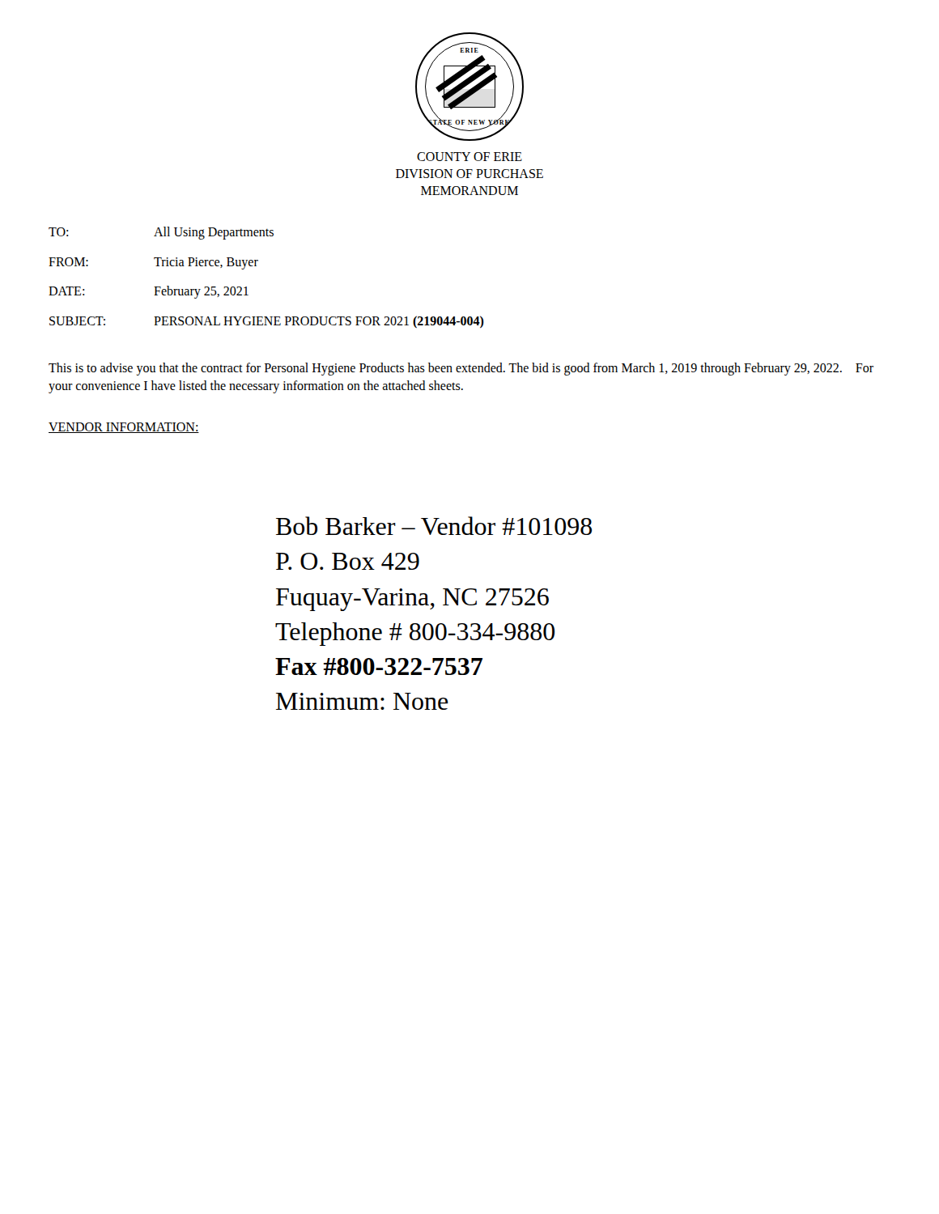ERIE
STATE OF NEW YORK
COUNTY OF ERIE
DIVISION OF PURCHASE
MEMORANDUM
| TO: | All Using Departments |
| FROM: | Tricia Pierce, Buyer |
| DATE: | February 25, 2021 |
| SUBJECT: | PERSONAL HYGIENE PRODUCTS FOR 2021 (219044-004) |
This is to advise you that the contract for Personal Hygiene Products has been extended. The bid is good from March 1, 2019 through February 29, 2022. For your convenience I have listed the necessary information on the attached sheets.
VENDOR INFORMATION:
Bob Barker – Vendor #101098
P. O. Box 429
Fuquay-Varina, NC 27526
Telephone # 800-334-9880
Fax #800-322-7537
Minimum: None